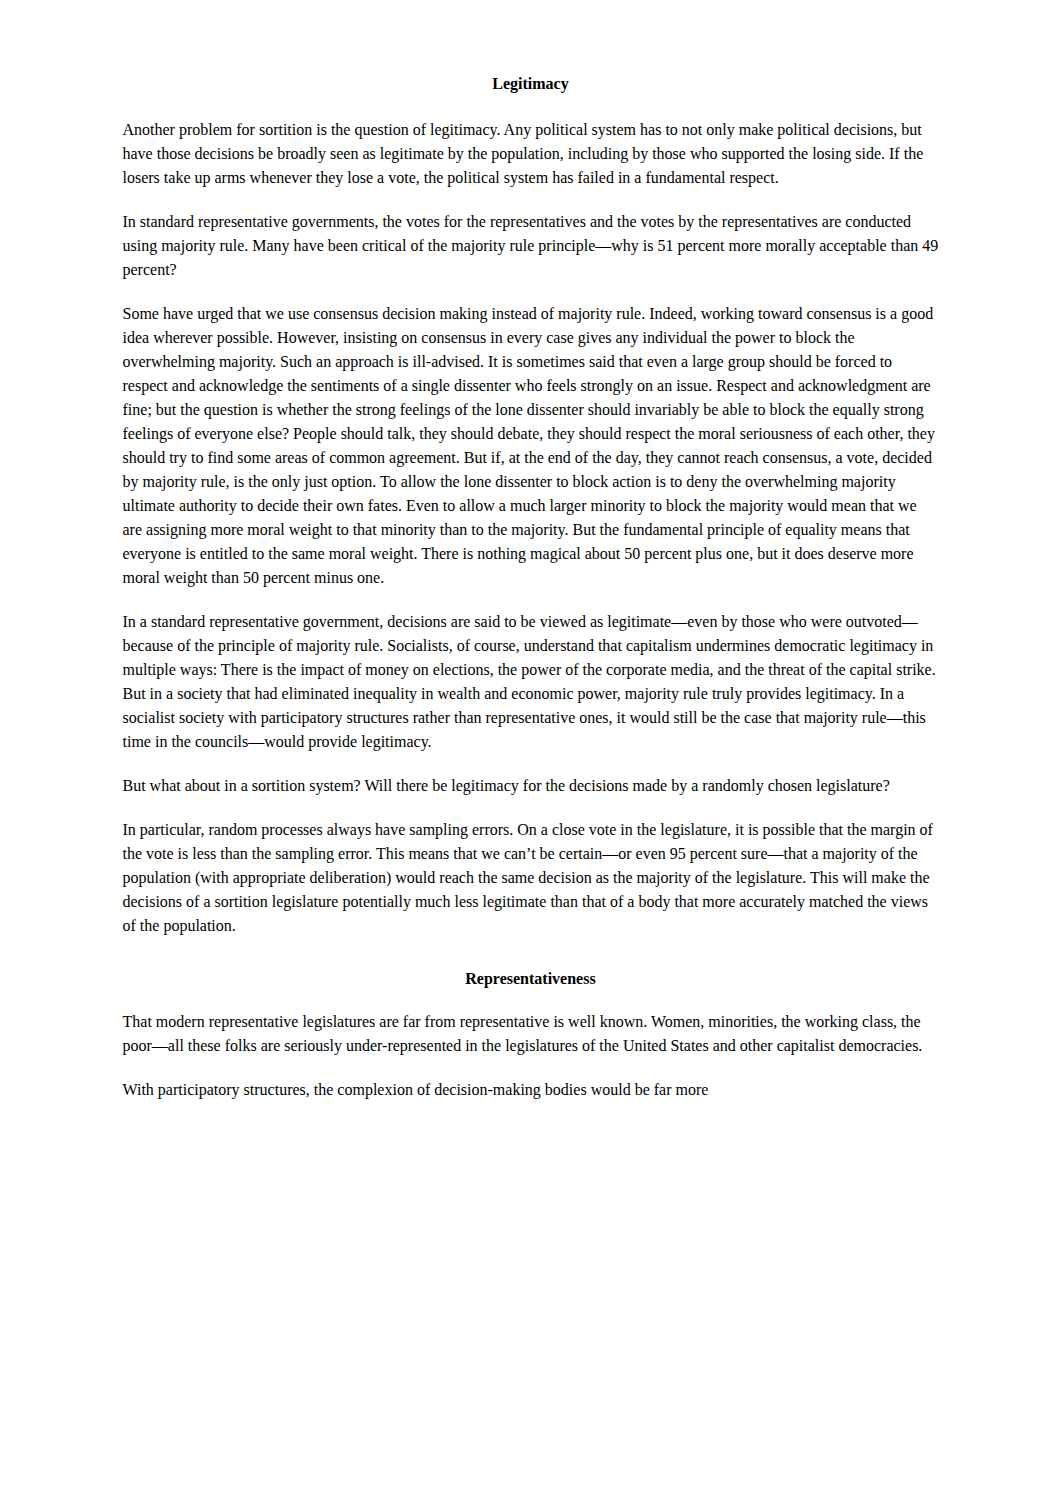Legitimacy
Another problem for sortition is the question of legitimacy. Any political system has to not only make political decisions, but have those decisions be broadly seen as legitimate by the population, including by those who supported the losing side. If the losers take up arms whenever they lose a vote, the political system has failed in a fundamental respect.
In standard representative governments, the votes for the representatives and the votes by the representatives are conducted using majority rule. Many have been critical of the majority rule principle—why is 51 percent more morally acceptable than 49 percent?
Some have urged that we use consensus decision making instead of majority rule. Indeed, working toward consensus is a good idea wherever possible. However, insisting on consensus in every case gives any individual the power to block the overwhelming majority. Such an approach is ill-advised. It is sometimes said that even a large group should be forced to respect and acknowledge the sentiments of a single dissenter who feels strongly on an issue. Respect and acknowledgment are fine; but the question is whether the strong feelings of the lone dissenter should invariably be able to block the equally strong feelings of everyone else? People should talk, they should debate, they should respect the moral seriousness of each other, they should try to find some areas of common agreement. But if, at the end of the day, they cannot reach consensus, a vote, decided by majority rule, is the only just option. To allow the lone dissenter to block action is to deny the overwhelming majority ultimate authority to decide their own fates. Even to allow a much larger minority to block the majority would mean that we are assigning more moral weight to that minority than to the majority. But the fundamental principle of equality means that everyone is entitled to the same moral weight. There is nothing magical about 50 percent plus one, but it does deserve more moral weight than 50 percent minus one.
In a standard representative government, decisions are said to be viewed as legitimate—even by those who were outvoted—because of the principle of majority rule. Socialists, of course, understand that capitalism undermines democratic legitimacy in multiple ways: There is the impact of money on elections, the power of the corporate media, and the threat of the capital strike. But in a society that had eliminated inequality in wealth and economic power, majority rule truly provides legitimacy. In a socialist society with participatory structures rather than representative ones, it would still be the case that majority rule—this time in the councils—would provide legitimacy.
But what about in a sortition system? Will there be legitimacy for the decisions made by a randomly chosen legislature?
In particular, random processes always have sampling errors. On a close vote in the legislature, it is possible that the margin of the vote is less than the sampling error. This means that we can’t be certain—or even 95 percent sure—that a majority of the population (with appropriate deliberation) would reach the same decision as the majority of the legislature. This will make the decisions of a sortition legislature potentially much less legitimate than that of a body that more accurately matched the views of the population.
Representativeness
That modern representative legislatures are far from representative is well known. Women, minorities, the working class, the poor—all these folks are seriously under-represented in the legislatures of the United States and other capitalist democracies.
With participatory structures, the complexion of decision-making bodies would be far more